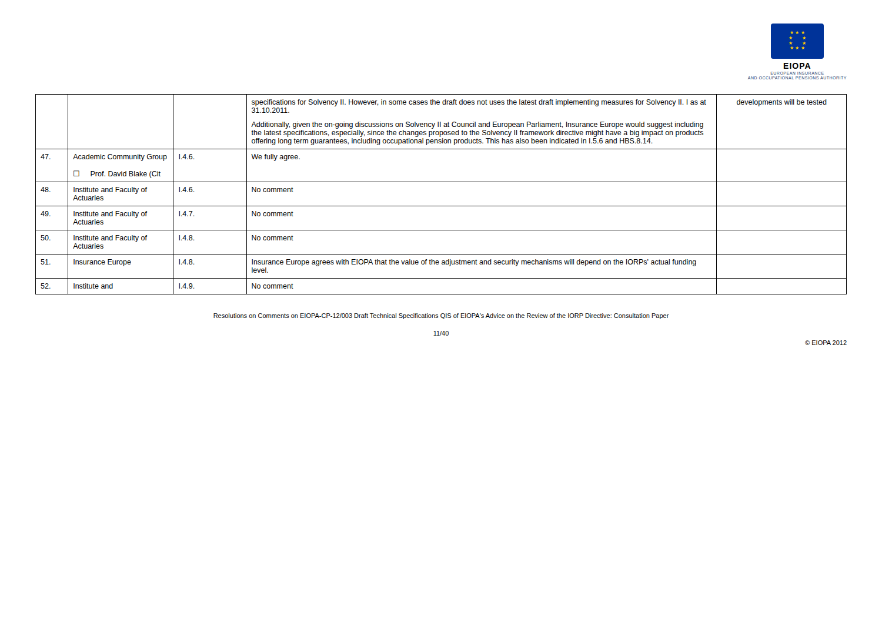EIOPA
EUROPEAN INSURANCE
AND OCCUPATIONAL PENSIONS AUTHORITY
| | | | specifications for Solvency II. However, in some cases the draft does not uses the latest draft implementing measures for Solvency II. I as at 31.10.2011. Additionally, given the on-going discussions on Solvency II at Council and European Parliament, Insurance Europe would suggest including the latest specifications, especially, since the changes proposed to the Solvency II framework directive might have a big impact on products offering long term guarantees, including occupational pension products. This has also been indicated in I.5.6 and HBS.8.14. | developments will be tested |
| 47. | Academic Community Group ☐ Prof. David Blake (Cit | I.4.6. | We fully agree. | |
| 48. | Institute and Faculty of Actuaries | I.4.6. | No comment | |
| 49. | Institute and Faculty of Actuaries | I.4.7. | No comment | |
| 50. | Institute and Faculty of Actuaries | I.4.8. | No comment | |
| 51. | Insurance Europe | I.4.8. | Insurance Europe agrees with EIOPA that the value of the adjustment and security mechanisms will depend on the IORPs' actual funding level. | |
| 52. | Institute and | I.4.9. | No comment | |
Resolutions on Comments on EIOPA-CP-12/003 Draft Technical Specifications QIS of EIOPA's Advice on the Review of the IORP Directive: Consultation Paper
11/40
© EIOPA 2012